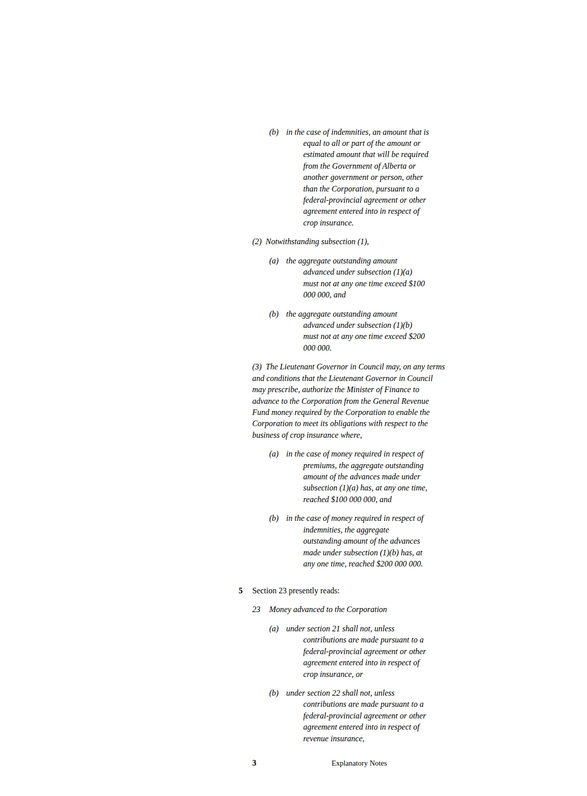(b) in the case of indemnities, an amount that is equal to all or part of the amount or estimated amount that will be required from the Government of Alberta or another government or person, other than the Corporation, pursuant to a federal-provincial agreement or other agreement entered into in respect of crop insurance.
(2) Notwithstanding subsection (1),
(a) the aggregate outstanding amount advanced under subsection (1)(a) must not at any one time exceed $100 000 000, and
(b) the aggregate outstanding amount advanced under subsection (1)(b) must not at any one time exceed $200 000 000.
(3) The Lieutenant Governor in Council may, on any terms and conditions that the Lieutenant Governor in Council may prescribe, authorize the Minister of Finance to advance to the Corporation from the General Revenue Fund money required by the Corporation to enable the Corporation to meet its obligations with respect to the business of crop insurance where,
(a) in the case of money required in respect of premiums, the aggregate outstanding amount of the advances made under subsection (1)(a) has, at any one time, reached $100 000 000, and
(b) in the case of money required in respect of indemnities, the aggregate outstanding amount of the advances made under subsection (1)(b) has, at any one time, reached $200 000 000.
5 Section 23 presently reads:
23 Money advanced to the Corporation
(a) under section 21 shall not, unless contributions are made pursuant to a federal-provincial agreement or other agreement entered into in respect of crop insurance, or
(b) under section 22 shall not, unless contributions are made pursuant to a federal-provincial agreement or other agreement entered into in respect of revenue insurance,
3 Explanatory Notes